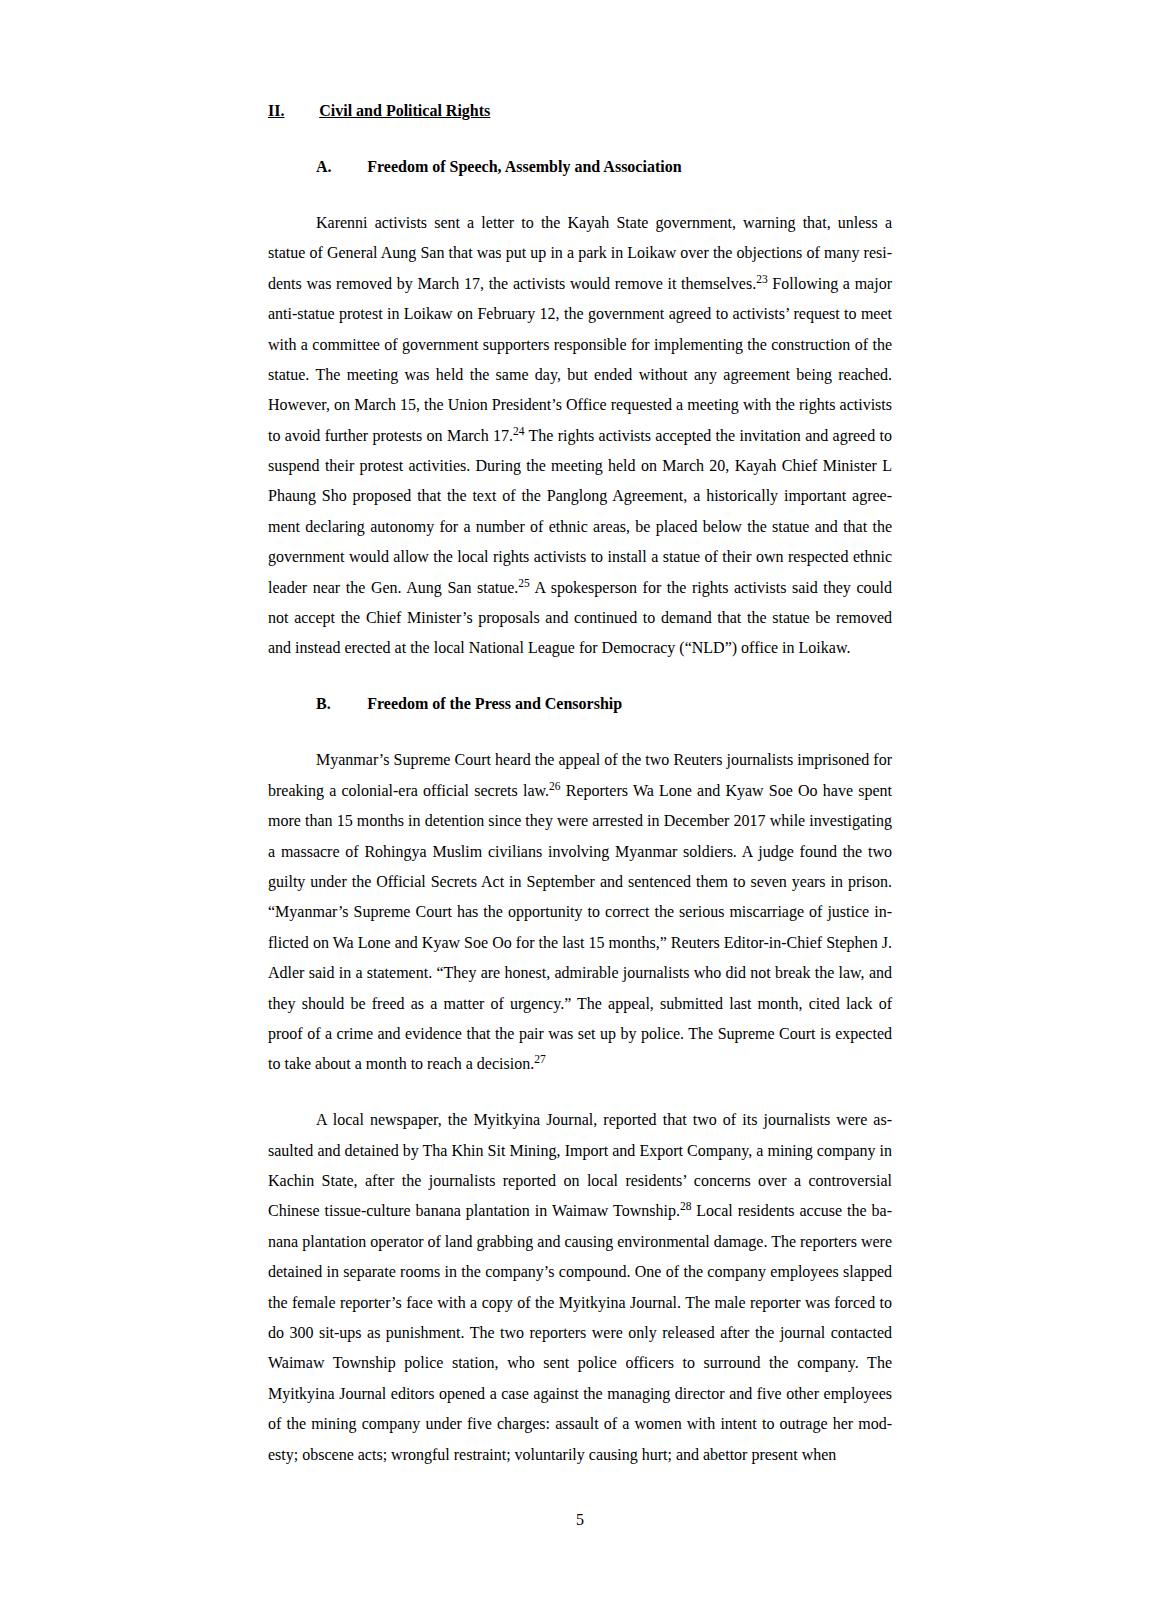II. Civil and Political Rights
A. Freedom of Speech, Assembly and Association
Karenni activists sent a letter to the Kayah State government, warning that, unless a statue of General Aung San that was put up in a park in Loikaw over the objections of many residents was removed by March 17, the activists would remove it themselves.23 Following a major anti-statue protest in Loikaw on February 12, the government agreed to activists’ request to meet with a committee of government supporters responsible for implementing the construction of the statue. The meeting was held the same day, but ended without any agreement being reached. However, on March 15, the Union President’s Office requested a meeting with the rights activists to avoid further protests on March 17.24 The rights activists accepted the invitation and agreed to suspend their protest activities. During the meeting held on March 20, Kayah Chief Minister L Phaung Sho proposed that the text of the Panglong Agreement, a historically important agreement declaring autonomy for a number of ethnic areas, be placed below the statue and that the government would allow the local rights activists to install a statue of their own respected ethnic leader near the Gen. Aung San statue.25 A spokesperson for the rights activists said they could not accept the Chief Minister’s proposals and continued to demand that the statue be removed and instead erected at the local National League for Democracy (“NLD”) office in Loikaw.
B. Freedom of the Press and Censorship
Myanmar’s Supreme Court heard the appeal of the two Reuters journalists imprisoned for breaking a colonial-era official secrets law.26 Reporters Wa Lone and Kyaw Soe Oo have spent more than 15 months in detention since they were arrested in December 2017 while investigating a massacre of Rohingya Muslim civilians involving Myanmar soldiers. A judge found the two guilty under the Official Secrets Act in September and sentenced them to seven years in prison. “Myanmar’s Supreme Court has the opportunity to correct the serious miscarriage of justice inflicted on Wa Lone and Kyaw Soe Oo for the last 15 months,” Reuters Editor-in-Chief Stephen J. Adler said in a statement. “They are honest, admirable journalists who did not break the law, and they should be freed as a matter of urgency.” The appeal, submitted last month, cited lack of proof of a crime and evidence that the pair was set up by police. The Supreme Court is expected to take about a month to reach a decision.27
A local newspaper, the Myitkyina Journal, reported that two of its journalists were assaulted and detained by Tha Khin Sit Mining, Import and Export Company, a mining company in Kachin State, after the journalists reported on local residents’ concerns over a controversial Chinese tissue-culture banana plantation in Waimaw Township.28 Local residents accuse the banana plantation operator of land grabbing and causing environmental damage. The reporters were detained in separate rooms in the company’s compound. One of the company employees slapped the female reporter’s face with a copy of the Myitkyina Journal. The male reporter was forced to do 300 sit-ups as punishment. The two reporters were only released after the journal contacted Waimaw Township police station, who sent police officers to surround the company. The Myitkyina Journal editors opened a case against the managing director and five other employees of the mining company under five charges: assault of a women with intent to outrage her modesty; obscene acts; wrongful restraint; voluntarily causing hurt; and abettor present when
5